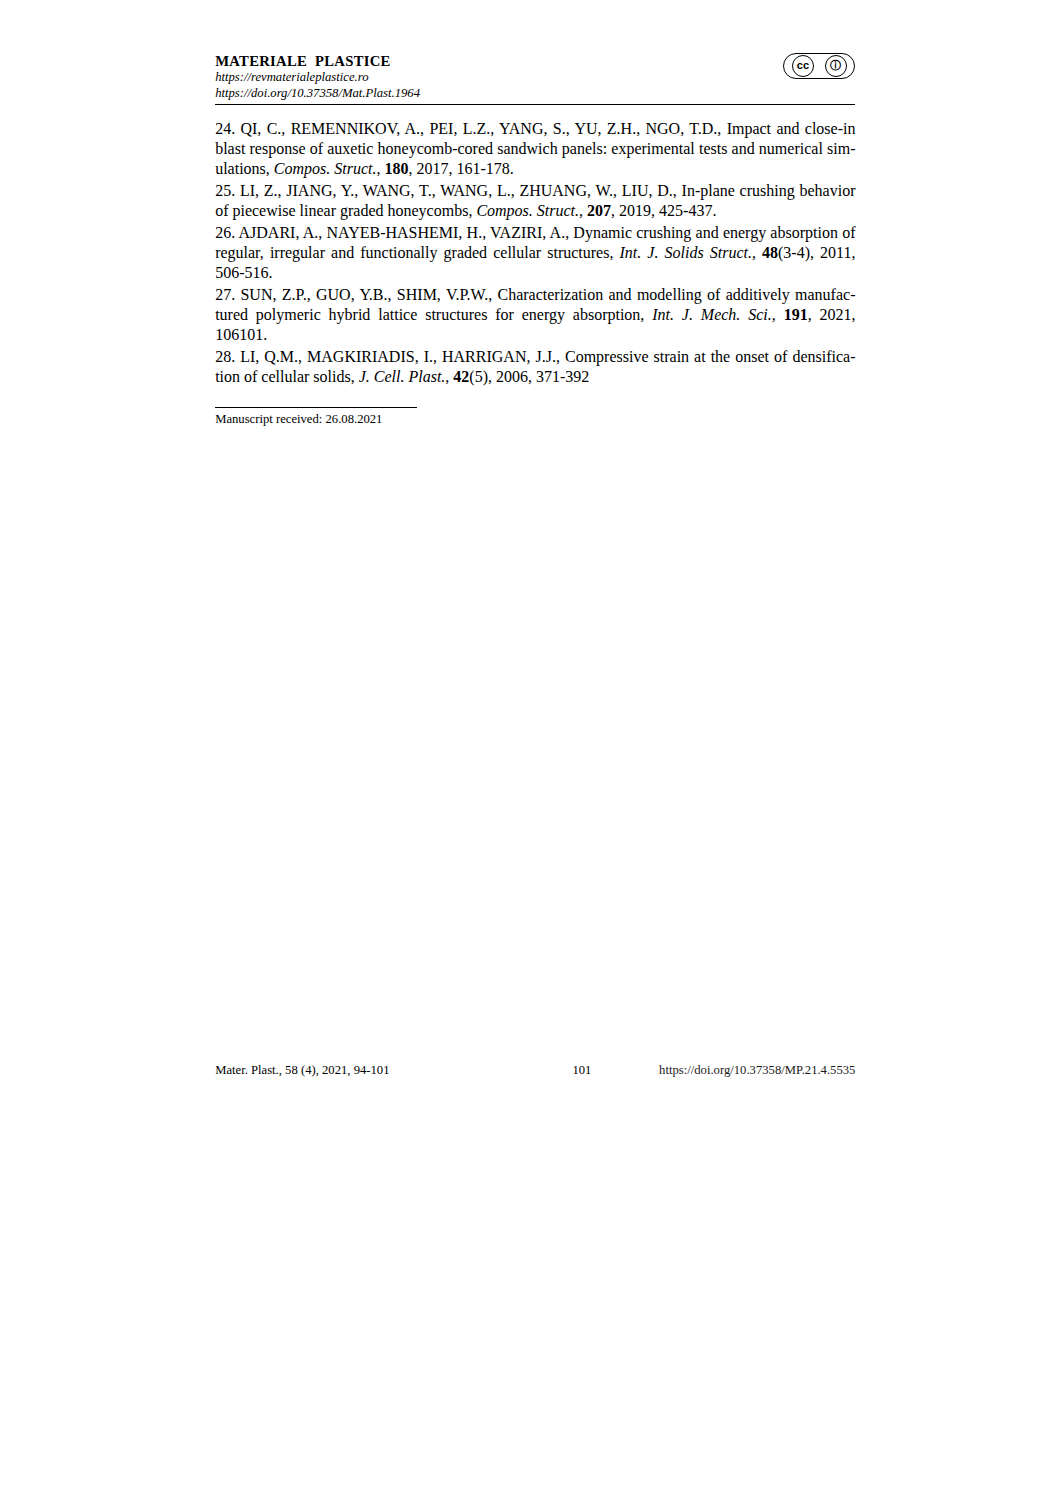MATERIALE PLASTICE
https://revmaterialeplastice.ro
https://doi.org/10.37358/Mat.Plast.1964
cc
ⓘ
24. QI, C., REMENNIKOV, A., PEI, L.Z., YANG, S., YU, Z.H., NGO, T.D., Impact and close-in blast response of auxetic honeycomb-cored sandwich panels: experimental tests and numerical simulations, Compos. Struct., 180, 2017, 161-178.
25. LI, Z., JIANG, Y., WANG, T., WANG, L., ZHUANG, W., LIU, D., In-plane crushing behavior of piecewise linear graded honeycombs, Compos. Struct., 207, 2019, 425-437.
26. AJDARI, A., NAYEB-HASHEMI, H., VAZIRI, A., Dynamic crushing and energy absorption of regular, irregular and functionally graded cellular structures, Int. J. Solids Struct., 48(3-4), 2011, 506-516.
27. SUN, Z.P., GUO, Y.B., SHIM, V.P.W., Characterization and modelling of additively manufactured polymeric hybrid lattice structures for energy absorption, Int. J. Mech. Sci., 191, 2021, 106101.
28. LI, Q.M., MAGKIRIADIS, I., HARRIGAN, J.J., Compressive strain at the onset of densification of cellular solids, J. Cell. Plast., 42(5), 2006, 371-392
Manuscript received: 26.08.2021
Mater. Plast., 58 (4), 2021, 94-101
101
https://doi.org/10.37358/MP.21.4.5535